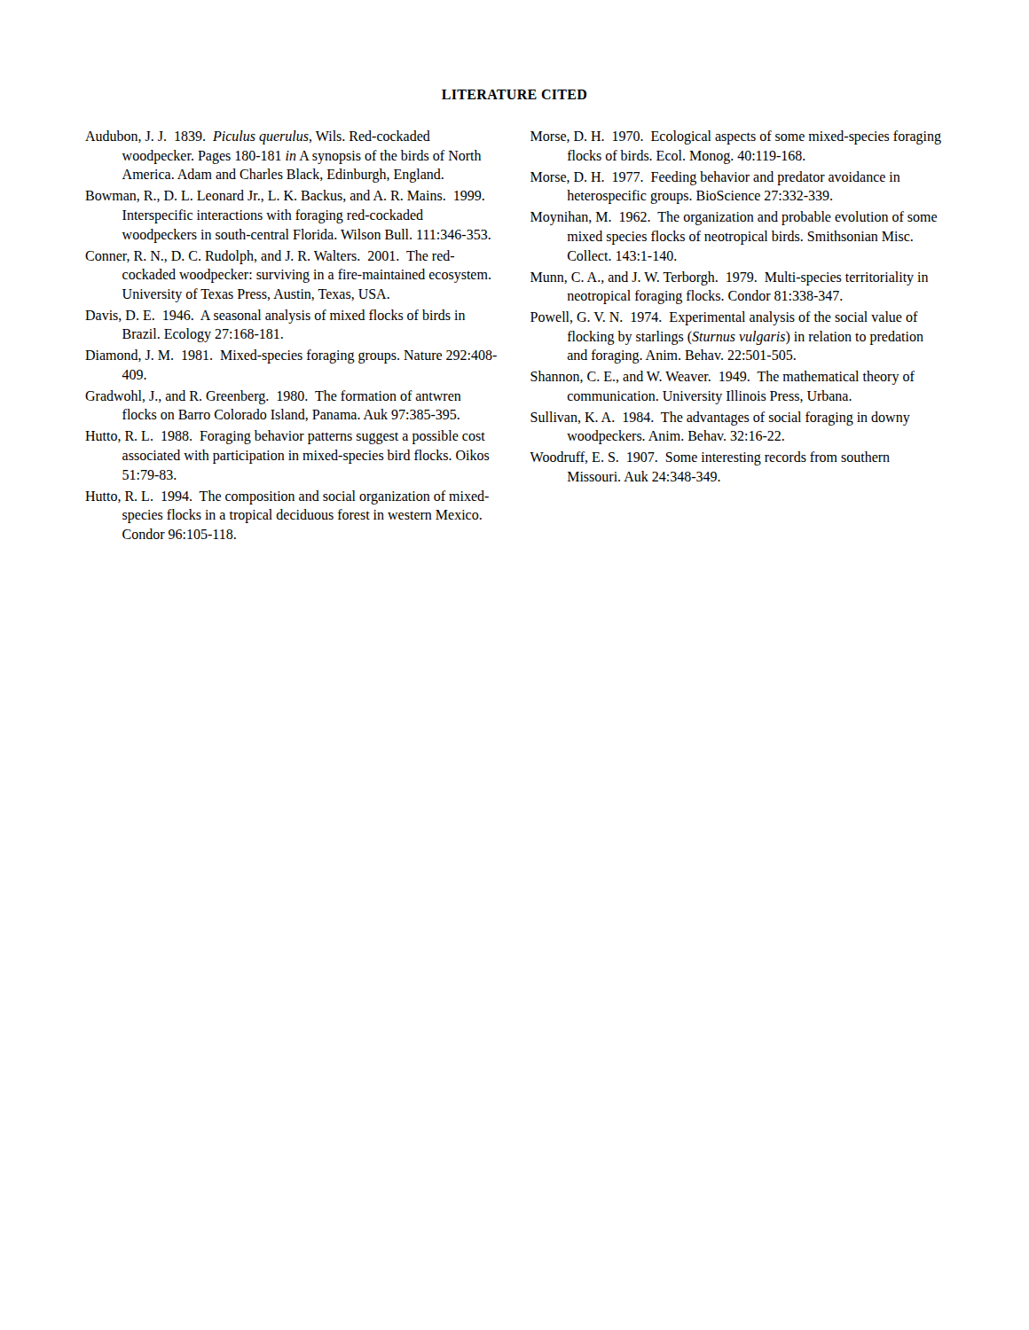LITERATURE CITED
Audubon, J. J. 1839. Piculus querulus, Wils. Red-cockaded woodpecker. Pages 180-181 in A synopsis of the birds of North America. Adam and Charles Black, Edinburgh, England.
Bowman, R., D. L. Leonard Jr., L. K. Backus, and A. R. Mains. 1999. Interspecific interactions with foraging red-cockaded woodpeckers in south-central Florida. Wilson Bull. 111:346-353.
Conner, R. N., D. C. Rudolph, and J. R. Walters. 2001. The red-cockaded woodpecker: surviving in a fire-maintained ecosystem. University of Texas Press, Austin, Texas, USA.
Davis, D. E. 1946. A seasonal analysis of mixed flocks of birds in Brazil. Ecology 27:168-181.
Diamond, J. M. 1981. Mixed-species foraging groups. Nature 292:408-409.
Gradwohl, J., and R. Greenberg. 1980. The formation of antwren flocks on Barro Colorado Island, Panama. Auk 97:385-395.
Hutto, R. L. 1988. Foraging behavior patterns suggest a possible cost associated with participation in mixed-species bird flocks. Oikos 51:79-83.
Hutto, R. L. 1994. The composition and social organization of mixed-species flocks in a tropical deciduous forest in western Mexico. Condor 96:105-118.
Morse, D. H. 1970. Ecological aspects of some mixed-species foraging flocks of birds. Ecol. Monog. 40:119-168.
Morse, D. H. 1977. Feeding behavior and predator avoidance in heterospecific groups. BioScience 27:332-339.
Moynihan, M. 1962. The organization and probable evolution of some mixed species flocks of neotropical birds. Smithsonian Misc. Collect. 143:1-140.
Munn, C. A., and J. W. Terborgh. 1979. Multi-species territoriality in neotropical foraging flocks. Condor 81:338-347.
Powell, G. V. N. 1974. Experimental analysis of the social value of flocking by starlings (Sturnus vulgaris) in relation to predation and foraging. Anim. Behav. 22:501-505.
Shannon, C. E., and W. Weaver. 1949. The mathematical theory of communication. University Illinois Press, Urbana.
Sullivan, K. A. 1984. The advantages of social foraging in downy woodpeckers. Anim. Behav. 32:16-22.
Woodruff, E. S. 1907. Some interesting records from southern Missouri. Auk 24:348-349.